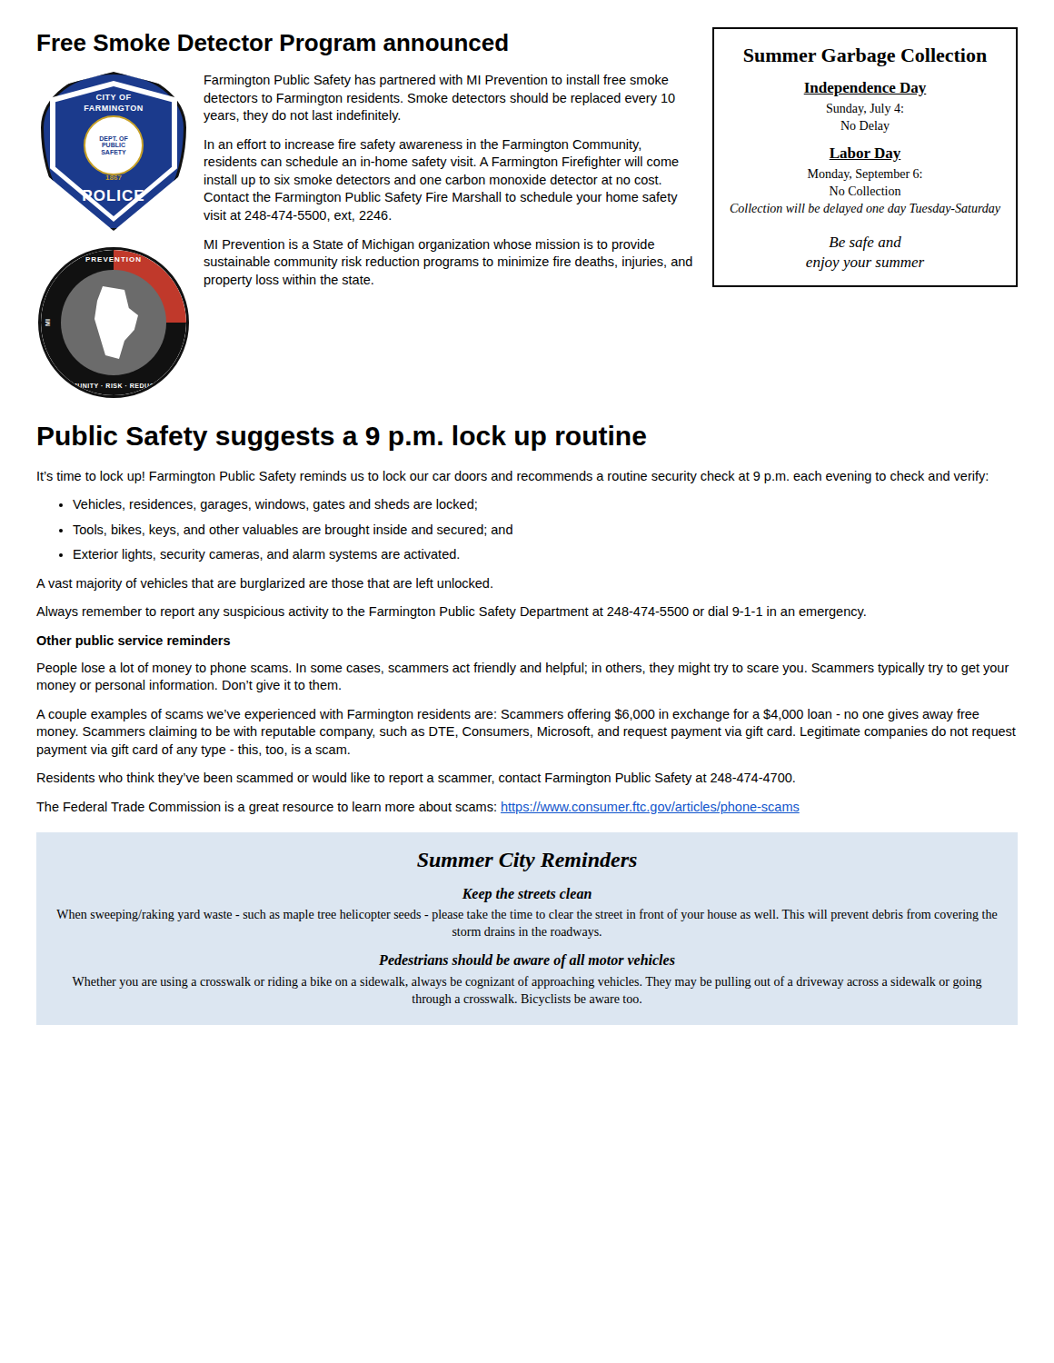Free Smoke Detector Program announced
CITY OF
FARMINGTON
DEPT. OF
PUBLIC
SAFETY
1867
POLICE
PREVENTION
COMMUNITY · RISK · REDUCTION
MI
Farmington Public Safety has partnered with MI Prevention to install free smoke detectors to Farmington residents. Smoke detectors should be replaced every 10 years, they do not last indefinitely.
In an effort to increase fire safety awareness in the Farmington Community, residents can schedule an in-home safety visit. A Farmington Firefighter will come install up to six smoke detectors and one carbon monoxide detector at no cost. Contact the Farmington Public Safety Fire Marshall to schedule your home safety visit at 248-474-5500, ext, 2246.
MI Prevention is a State of Michigan organization whose mission is to provide sustainable community risk reduction programs to minimize fire deaths, injuries, and property loss within the state.
Summer Garbage Collection
Independence Day
Sunday, July 4:
No Delay
Labor Day
Monday, September 6:
No Collection
Collection will be delayed one day Tuesday-Saturday
Be safe and
enjoy your summer
Public Safety suggests a 9 p.m. lock up routine
It’s time to lock up! Farmington Public Safety reminds us to lock our car doors and recommends a routine security check at 9 p.m. each evening to check and verify:
Vehicles, residences, garages, windows, gates and sheds are locked;
Tools, bikes, keys, and other valuables are brought inside and secured; and
Exterior lights, security cameras, and alarm systems are activated.
A vast majority of vehicles that are burglarized are those that are left unlocked.
Always remember to report any suspicious activity to the Farmington Public Safety Department at 248-474-5500 or dial 9-1-1 in an emergency.
Other public service reminders
People lose a lot of money to phone scams. In some cases, scammers act friendly and helpful; in others, they might try to scare you. Scammers typically try to get your money or personal information. Don’t give it to them.
A couple examples of scams we’ve experienced with Farmington residents are: Scammers offering $6,000 in exchange for a $4,000 loan - no one gives away free money. Scammers claiming to be with reputable company, such as DTE, Consumers, Microsoft, and request payment via gift card. Legitimate companies do not request payment via gift card of any type - this, too, is a scam.
Residents who think they’ve been scammed or would like to report a scammer, contact Farmington Public Safety at 248-474-4700.
The Federal Trade Commission is a great resource to learn more about scams: https://www.consumer.ftc.gov/articles/phone-scams
Summer City Reminders
Keep the streets clean
When sweeping/raking yard waste - such as maple tree helicopter seeds - please take the time to clear the street in front of your house as well. This will prevent debris from covering the storm drains in the roadways.
Pedestrians should be aware of all motor vehicles
Whether you are using a crosswalk or riding a bike on a sidewalk, always be cognizant of approaching vehicles. They may be pulling out of a driveway across a sidewalk or going through a crosswalk. Bicyclists be aware too.